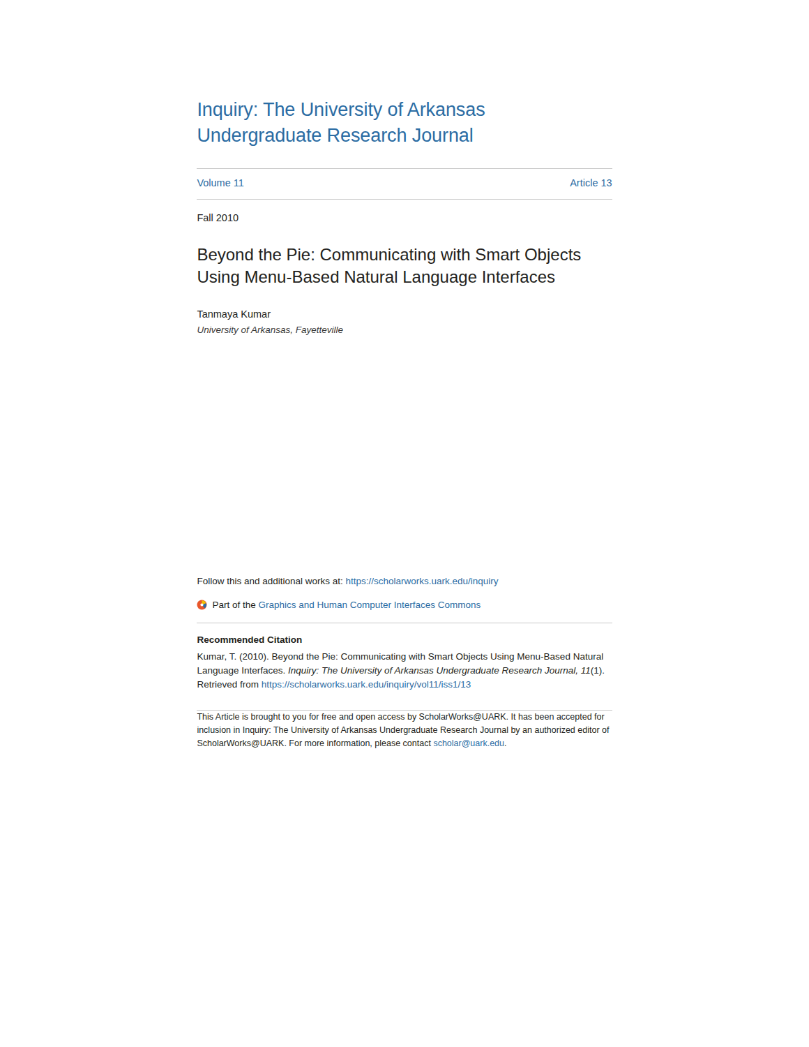Inquiry: The University of Arkansas Undergraduate Research Journal
Volume 11
Article 13
Fall 2010
Beyond the Pie: Communicating with Smart Objects Using Menu-Based Natural Language Interfaces
Tanmaya Kumar
University of Arkansas, Fayetteville
Follow this and additional works at: https://scholarworks.uark.edu/inquiry
Part of the Graphics and Human Computer Interfaces Commons
Recommended Citation
Kumar, T. (2010). Beyond the Pie: Communicating with Smart Objects Using Menu-Based Natural Language Interfaces. Inquiry: The University of Arkansas Undergraduate Research Journal, 11(1). Retrieved from https://scholarworks.uark.edu/inquiry/vol11/iss1/13
This Article is brought to you for free and open access by ScholarWorks@UARK. It has been accepted for inclusion in Inquiry: The University of Arkansas Undergraduate Research Journal by an authorized editor of ScholarWorks@UARK. For more information, please contact scholar@uark.edu.